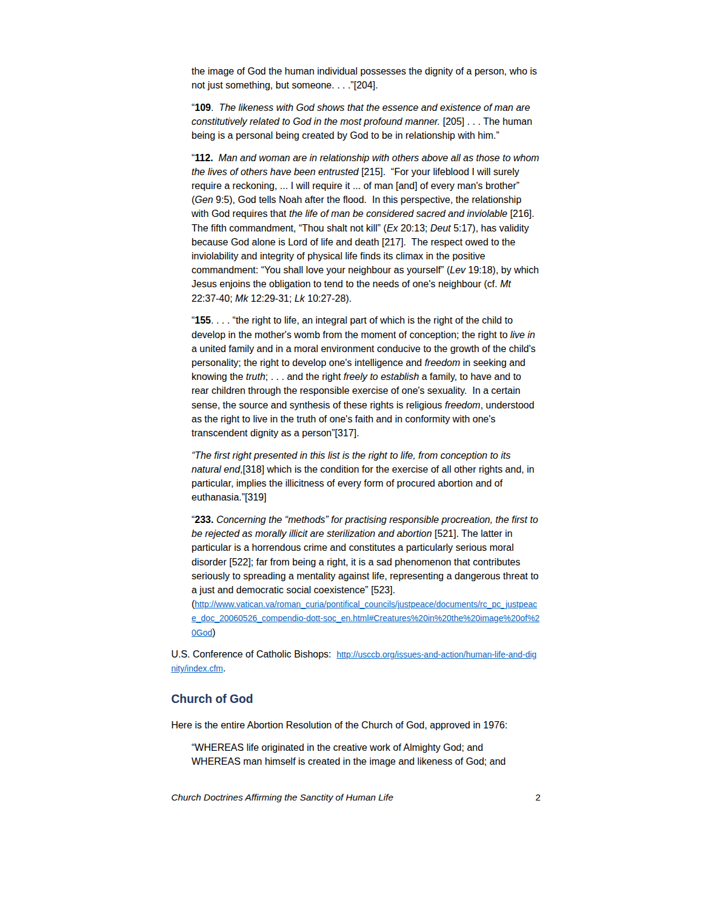the image of God the human individual possesses the dignity of a person, who is not just something, but someone. . . .”[204].
“109. The likeness with God shows that the essence and existence of man are constitutively related to God in the most profound manner. [205] . . . The human being is a personal being created by God to be in relationship with him.”
“112. Man and woman are in relationship with others above all as those to whom the lives of others have been entrusted [215]. “For your lifeblood I will surely require a reckoning, ... I will require it ... of man [and] of every man's brother” (Gen 9:5), God tells Noah after the flood. In this perspective, the relationship with God requires that the life of man be considered sacred and inviolable [216]. The fifth commandment, “Thou shalt not kill” (Ex 20:13; Deut 5:17), has validity because God alone is Lord of life and death [217]. The respect owed to the inviolability and integrity of physical life finds its climax in the positive commandment: “You shall love your neighbour as yourself” (Lev 19:18), by which Jesus enjoins the obligation to tend to the needs of one's neighbour (cf. Mt 22:37-40; Mk 12:29-31; Lk 10:27-28).
“155. . . . “the right to life, an integral part of which is the right of the child to develop in the mother's womb from the moment of conception; the right to live in a united family and in a moral environment conducive to the growth of the child's personality; the right to develop one's intelligence and freedom in seeking and knowing the truth; . . . and the right freely to establish a family, to have and to rear children through the responsible exercise of one's sexuality. In a certain sense, the source and synthesis of these rights is religious freedom, understood as the right to live in the truth of one's faith and in conformity with one's transcendent dignity as a person”[317].
“The first right presented in this list is the right to life, from conception to its natural end,[318] which is the condition for the exercise of all other rights and, in particular, implies the illicitness of every form of procured abortion and of euthanasia.”[319]
“233. Concerning the “methods” for practising responsible procreation, the first to be rejected as morally illicit are sterilization and abortion [521]. The latter in particular is a horrendous crime and constitutes a particularly serious moral disorder [522]; far from being a right, it is a sad phenomenon that contributes seriously to spreading a mentality against life, representing a dangerous threat to a just and democratic social coexistence” [523].
(http://www.vatican.va/roman_curia/pontifical_councils/justpeace/documents/rc_pc_justpeace_doc_20060526_compendio-dott-soc_en.html#Creatures%20in%20the%20image%20of%20God)
U.S. Conference of Catholic Bishops: http://usccb.org/issues-and-action/human-life-and-dignity/index.cfm.
Church of God
Here is the entire Abortion Resolution of the Church of God, approved in 1976:
“WHEREAS life originated in the creative work of Almighty God; and
WHEREAS man himself is created in the image and likeness of God; and
Church Doctrines Affirming the Sanctity of Human Life 2